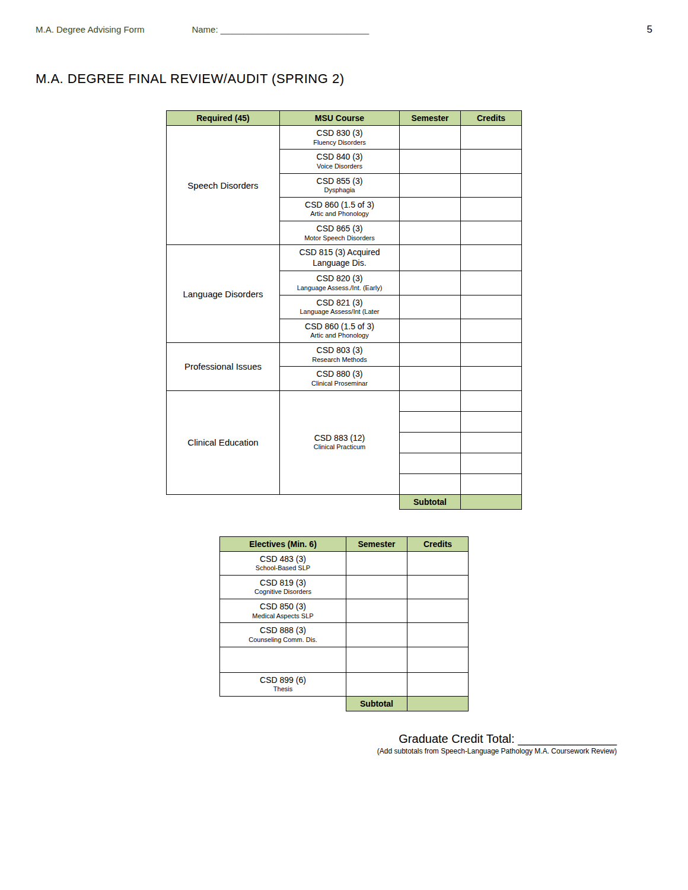M.A. Degree Advising Form Name: ______________________________ 5
M.A. DEGREE FINAL REVIEW/AUDIT (SPRING 2)
| Required (45) | MSU Course | Semester | Credits |
| --- | --- | --- | --- |
| Speech Disorders | CSD 830 (3) Fluency Disorders | | |
| CSD 840 (3) Voice Disorders | | |
| CSD 855 (3) Dysphagia | | |
| CSD 860 (1.5 of 3) Artic and Phonology | | |
| CSD 865 (3) Motor Speech Disorders | | |
| Language Disorders | CSD 815 (3) Acquired Language Dis. | | |
| CSD 820 (3) Language Assess./Int. (Early) | | |
| CSD 821 (3) Language Assess/Int (Later | | |
| CSD 860 (1.5 of 3) Artic and Phonology | | |
| Professional Issues | CSD 803 (3) Research Methods | | |
| CSD 880 (3) Clinical Proseminar | | |
| Clinical Education | CSD 883 (12) Clinical Practicum | | |
| | | Subtotal | |
| Electives (Min. 6) | Semester | Credits |
| --- | --- | --- |
| CSD 483 (3) School-Based SLP | | |
| CSD 819 (3) Cognitive Disorders | | |
| CSD 850 (3) Medical Aspects SLP | | |
| CSD 888 (3) Counseling Comm. Dis. | | |
| CSD 899 (6) Thesis | | |
| | Subtotal | |
Graduate Credit Total: _______________
(Add subtotals from Speech-Language Pathology M.A. Coursework Review)